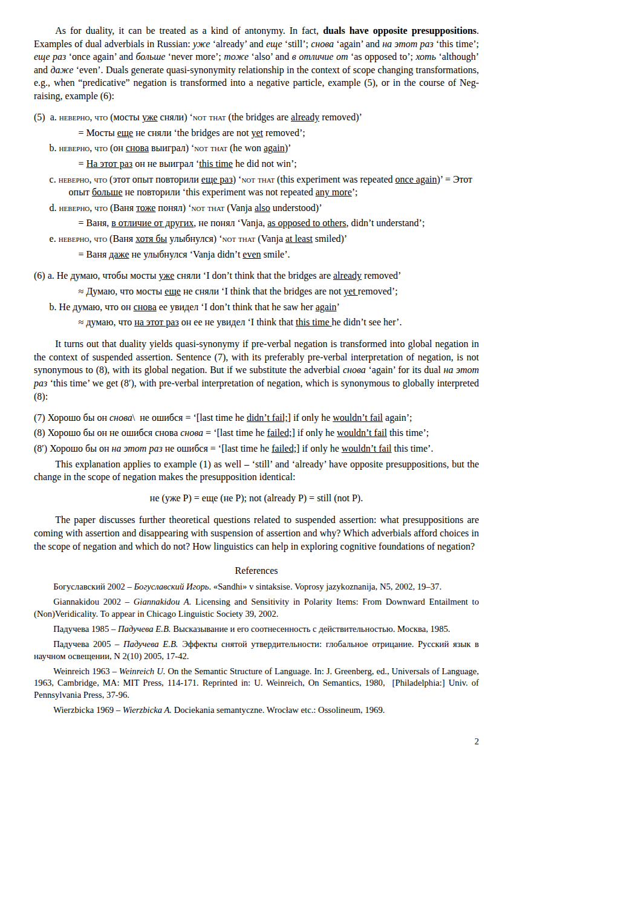As for duality, it can be treated as a kind of antonymy. In fact, duals have opposite presuppositions. Examples of dual adverbials in Russian: уже ‘already’ and еще ‘still’; снова ‘again’ and на этот раз ‘this time’; еще раз ‘once again’ and больше ‘never more’; тоже ‘also’ and в отличие от ‘as opposed to’; хоть ‘although’ and даже ‘even’. Duals generate quasi-synonymity relationship in the context of scope changing transformations, e.g., when “predicative” negation is transformed into a negative particle, example (5), or in the course of Neg-raising, example (6):
(5) a. неверно, что (мосты уже сняли) ‘not that (the bridges are already removed)’
= Мосты еще не сняли ‘the bridges are not yet removed’;
b. неверно, что (он снова выиграл) ‘not that (he won again)’
= На этот раз он не выиграл ‘this time he did not win’;
c. неверно, что (этот опыт повторили еще раз) ‘not that (this experiment was repeated once again)’ = Этот опыт больше не повторили ‘this experiment was not repeated any more’;
d. неверно, что (Ваня тоже понял) ‘not that (Vanja also understood)’
= Ваня, в отличие от других, не понял ‘Vanja, as opposed to others, didn’t understand’;
e. неверно, что (Ваня хотя бы улыбнулся) ‘not that (Vanja at least smiled)’
= Ваня даже не улыбнулся ‘Vanja didn’t even smile’.
(6) a. Не думаю, чтобы мосты уже сняли ‘I don’t think that the bridges are already removed’
≈ Думаю, что мосты еще не сняли ‘I think that the bridges are not yet removed’;
b. Не думаю, что он снова ее увидел ‘I don’t think that he saw her again’
≈ думаю, что на этот раз он ее не увидел ‘I think that this time he didn’t see her’.
It turns out that duality yields quasi-synonymy if pre-verbal negation is transformed into global negation in the context of suspended assertion. Sentence (7), with its preferably pre-verbal interpretation of negation, is not synonymous to (8), with its global negation. But if we substitute the adverbial снова ‘again’ for its dual на этот раз ‘this time’ we get (8′), with pre-verbal interpretation of negation, which is synonymous to globally interpreted (8):
(7) Хорошо бы он снова\ не ошибся = ‘[last time he didn’t fail;] if only he wouldn’t fail again’;
(8) Хорошо бы он не ошибся снова снова = ‘[last time he failed;] if only he wouldn’t fail this time’;
(8′) Хорошо бы он на этот раз не ошибся = ‘[last time he failed;] if only he wouldn’t fail this time’.
This explanation applies to example (1) as well – ‘still’ and ‘already’ have opposite presuppositions, but the change in the scope of negation makes the presupposition identical:
не (уже P) = еще (не P); not (already P) = still (not P).
The paper discusses further theoretical questions related to suspended assertion: what presuppositions are coming with assertion and disappearing with suspension of assertion and why? Which adverbials afford choices in the scope of negation and which do not? How linguistics can help in exploring cognitive foundations of negation?
References
Богуславский 2002 – Богуславский Игорь. «Sandhi» v sintaksise. Voprosy jazykoznanija, N5, 2002, 19–37.
Giannakidou 2002 – Giannakidou A. Licensing and Sensitivity in Polarity Items: From Downward Entailment to (Non)Veridicality. To appear in Chicago Linguistic Society 39, 2002.
Падучева 1985 – Падучева Е.В. Высказывание и его соотнесенность с действительностью. Москва, 1985.
Падучева 2005 – Падучева Е.В. Эффекты снятой утвердительности: глобальное отрицание. Русский язык в научном освещении, N 2(10) 2005, 17-42.
Weinreich 1963 – Weinreich U. On the Semantic Structure of Language. In: J. Greenberg, ed., Universals of Language, 1963, Cambridge, MA: MIT Press, 114-171. Reprinted in: U. Weinreich, On Semantics, 1980, [Philadelphia:] Univ. of Pennsylvania Press, 37-96.
Wierzbicka 1969 – Wierzbicka A. Dociekania semantyczne. Wrocław etc.: Ossolineum, 1969.
2